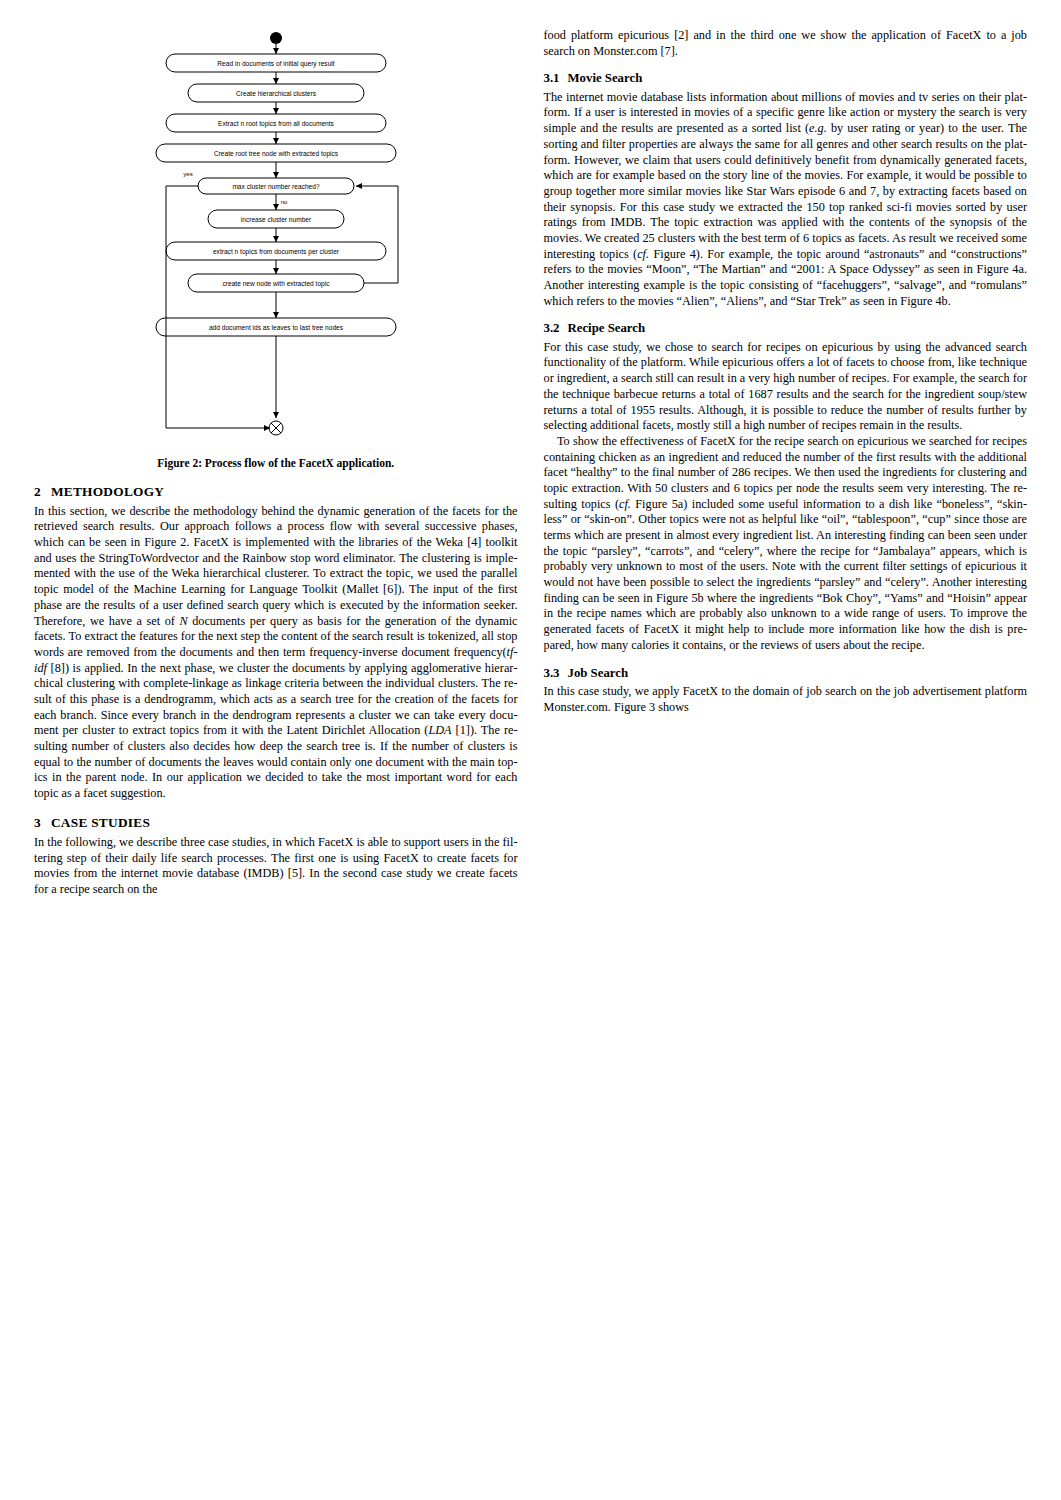Read in documents of initial query result Create hierarchical clusters Extract n root topics from all documents Create root tree node with extracted topics max cluster number reached? yes no increase cluster number extract n topics from documents per cluster create new node with extracted topic add document ids as leaves to last tree nodes
Figure 2: Process flow of the FacetX application.
2 METHODOLOGY
In this section, we describe the methodology behind the dynamic generation of the facets for the retrieved search results. Our approach follows a process flow with several successive phases, which can be seen in Figure 2. FacetX is implemented with the libraries of the Weka [4] toolkit and uses the StringToWordvector and the Rainbow stop word eliminator. The clustering is implemented with the use of the Weka hierarchical clusterer. To extract the topic, we used the parallel topic model of the Machine Learning for Language Toolkit (Mallet [6]). The input of the first phase are the results of a user defined search query which is executed by the information seeker. Therefore, we have a set of N documents per query as basis for the generation of the dynamic facets. To extract the features for the next step the content of the search result is tokenized, all stop words are removed from the documents and then term frequency-inverse document frequency(tf-idf [8]) is applied. In the next phase, we cluster the documents by applying agglomerative hierarchical clustering with complete-linkage as linkage criteria between the individual clusters. The result of this phase is a dendrogramm, which acts as a search tree for the creation of the facets for each branch. Since every branch in the dendrogram represents a cluster we can take every document per cluster to extract topics from it with the Latent Dirichlet Allocation (LDA [1]). The resulting number of clusters also decides how deep the search tree is. If the number of clusters is equal to the number of documents the leaves would contain only one document with the main topics in the parent node. In our application we decided to take the most important word for each topic as a facet suggestion.
3 CASE STUDIES
In the following, we describe three case studies, in which FacetX is able to support users in the filtering step of their daily life search processes. The first one is using FacetX to create facets for movies from the internet movie database (IMDB) [5]. In the second case study we create facets for a recipe search on the
food platform epicurious [2] and in the third one we show the application of FacetX to a job search on Monster.com [7].
3.1 Movie Search
The internet movie database lists information about millions of movies and tv series on their platform. If a user is interested in movies of a specific genre like action or mystery the search is very simple and the results are presented as a sorted list (e.g. by user rating or year) to the user. The sorting and filter properties are always the same for all genres and other search results on the platform. However, we claim that users could definitively benefit from dynamically generated facets, which are for example based on the story line of the movies. For example, it would be possible to group together more similar movies like Star Wars episode 6 and 7, by extracting facets based on their synopsis. For this case study we extracted the 150 top ranked sci-fi movies sorted by user ratings from IMDB. The topic extraction was applied with the contents of the synopsis of the movies. We created 25 clusters with the best term of 6 topics as facets. As result we received some interesting topics (cf. Figure 4). For example, the topic around “astronauts” and “constructions” refers to the movies “Moon”, “The Martian” and “2001: A Space Odyssey” as seen in Figure 4a. Another interesting example is the topic consisting of “facehuggers”, “salvage”, and “romulans” which refers to the movies “Alien”, “Aliens”, and “Star Trek” as seen in Figure 4b.
3.2 Recipe Search
For this case study, we chose to search for recipes on epicurious by using the advanced search functionality of the platform. While epicurious offers a lot of facets to choose from, like technique or ingredient, a search still can result in a very high number of recipes. For example, the search for the technique barbecue returns a total of 1687 results and the search for the ingredient soup/stew returns a total of 1955 results. Although, it is possible to reduce the number of results further by selecting additional facets, mostly still a high number of recipes remain in the results.
To show the effectiveness of FacetX for the recipe search on epicurious we searched for recipes containing chicken as an ingredient and reduced the number of the first results with the additional facet “healthy” to the final number of 286 recipes. We then used the ingredients for clustering and topic extraction. With 50 clusters and 6 topics per node the results seem very interesting. The resulting topics (cf. Figure 5a) included some useful information to a dish like “boneless”, “skinless” or “skin-on”. Other topics were not as helpful like “oil”, “tablespoon”, “cup” since those are terms which are present in almost every ingredient list. An interesting finding can been seen under the topic “parsley”, “carrots”, and “celery”, where the recipe for “Jambalaya” appears, which is probably very unknown to most of the users. Note with the current filter settings of epicurious it would not have been possible to select the ingredients “parsley” and “celery”. Another interesting finding can be seen in Figure 5b where the ingredients “Bok Choy”, “Yams” and “Hoisin” appear in the recipe names which are probably also unknown to a wide range of users. To improve the generated facets of FacetX it might help to include more information like how the dish is prepared, how many calories it contains, or the reviews of users about the recipe.
3.3 Job Search
In this case study, we apply FacetX to the domain of job search on the job advertisement platform Monster.com. Figure 3 shows